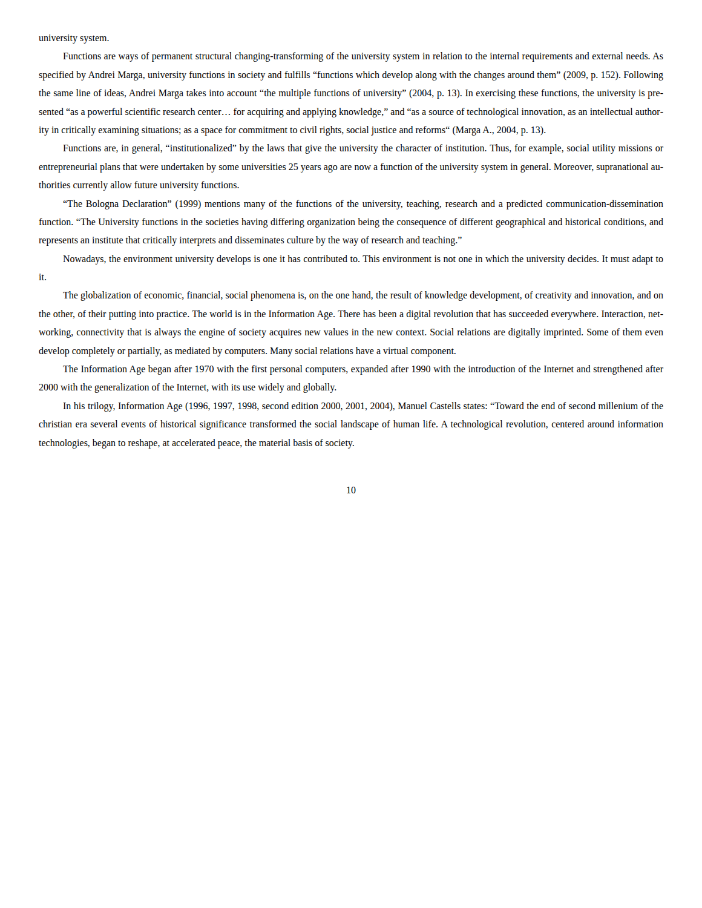university system.
Functions are ways of permanent structural changing-transforming of the university system in relation to the internal requirements and external needs. As specified by Andrei Marga, university functions in society and fulfills “functions which develop along with the changes around them” (2009, p. 152). Following the same line of ideas, Andrei Marga takes into account “the multiple functions of university” (2004, p. 13). In exercising these functions, the university is presented “as a powerful scientific research center… for acquiring and applying knowledge,” and “as a source of technological innovation, as an intellectual authority in critically examining situations; as a space for commitment to civil rights, social justice and reforms“ (Marga A., 2004, p. 13).
Functions are, in general, “institutionalized” by the laws that give the university the character of institution. Thus, for example, social utility missions or entrepreneurial plans that were undertaken by some universities 25 years ago are now a function of the university system in general. Moreover, supranational authorities currently allow future university functions.
“The Bologna Declaration” (1999) mentions many of the functions of the university, teaching, research and a predicted communication-dissemination function. “The University functions in the societies having differing organization being the consequence of different geographical and historical conditions, and represents an institute that critically interprets and disseminates culture by the way of research and teaching.”
Nowadays, the environment university develops is one it has contributed to. This environment is not one in which the university decides. It must adapt to it.
The globalization of economic, financial, social phenomena is, on the one hand, the result of knowledge development, of creativity and innovation, and on the other, of their putting into practice. The world is in the Information Age. There has been a digital revolution that has succeeded everywhere. Interaction, networking, connectivity that is always the engine of society acquires new values in the new context. Social relations are digitally imprinted. Some of them even develop completely or partially, as mediated by computers. Many social relations have a virtual component.
The Information Age began after 1970 with the first personal computers, expanded after 1990 with the introduction of the Internet and strengthened after 2000 with the generalization of the Internet, with its use widely and globally.
In his trilogy, Information Age (1996, 1997, 1998, second edition 2000, 2001, 2004), Manuel Castells states: “Toward the end of second millenium of the christian era several events of historical significance transformed the social landscape of human life. A technological revolution, centered around information technologies, began to reshape, at accelerated peace, the material basis of society.
10